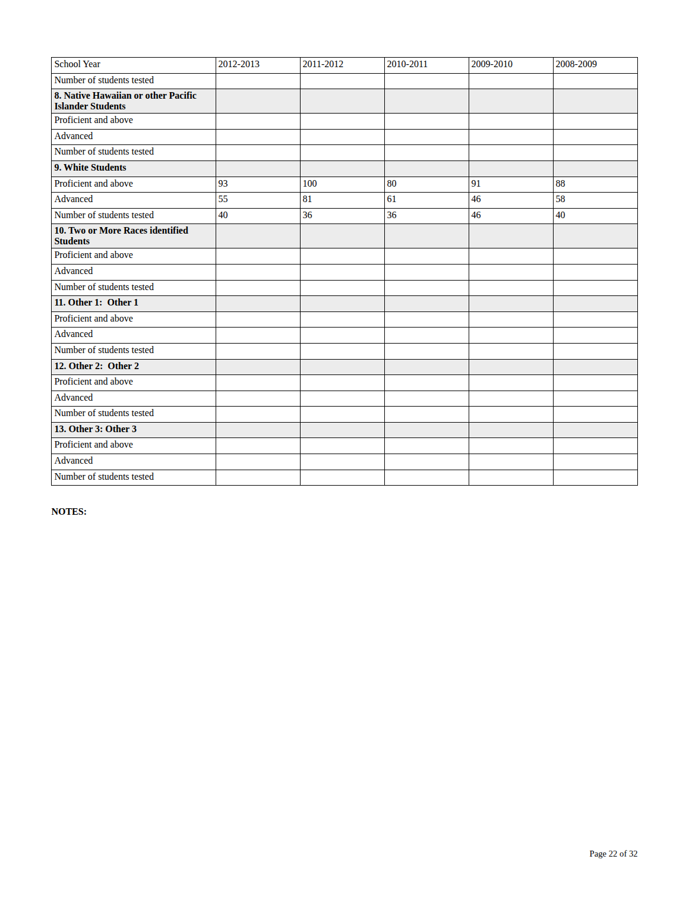| School Year | 2012-2013 | 2011-2012 | 2010-2011 | 2009-2010 | 2008-2009 |
| --- | --- | --- | --- | --- | --- |
| Number of students tested | | | | | |
| 8. Native Hawaiian or other Pacific Islander Students | | | | | |
| Proficient and above | | | | | |
| Advanced | | | | | |
| Number of students tested | | | | | |
| 9. White Students | | | | | |
| Proficient and above | 93 | 100 | 80 | 91 | 88 |
| Advanced | 55 | 81 | 61 | 46 | 58 |
| Number of students tested | 40 | 36 | 36 | 46 | 40 |
| 10. Two or More Races identified Students | | | | | |
| Proficient and above | | | | | |
| Advanced | | | | | |
| Number of students tested | | | | | |
| 11. Other 1: Other 1 | | | | | |
| Proficient and above | | | | | |
| Advanced | | | | | |
| Number of students tested | | | | | |
| 12. Other 2: Other 2 | | | | | |
| Proficient and above | | | | | |
| Advanced | | | | | |
| Number of students tested | | | | | |
| 13. Other 3: Other 3 | | | | | |
| Proficient and above | | | | | |
| Advanced | | | | | |
| Number of students tested | | | | | |
NOTES:
Page 22 of 32